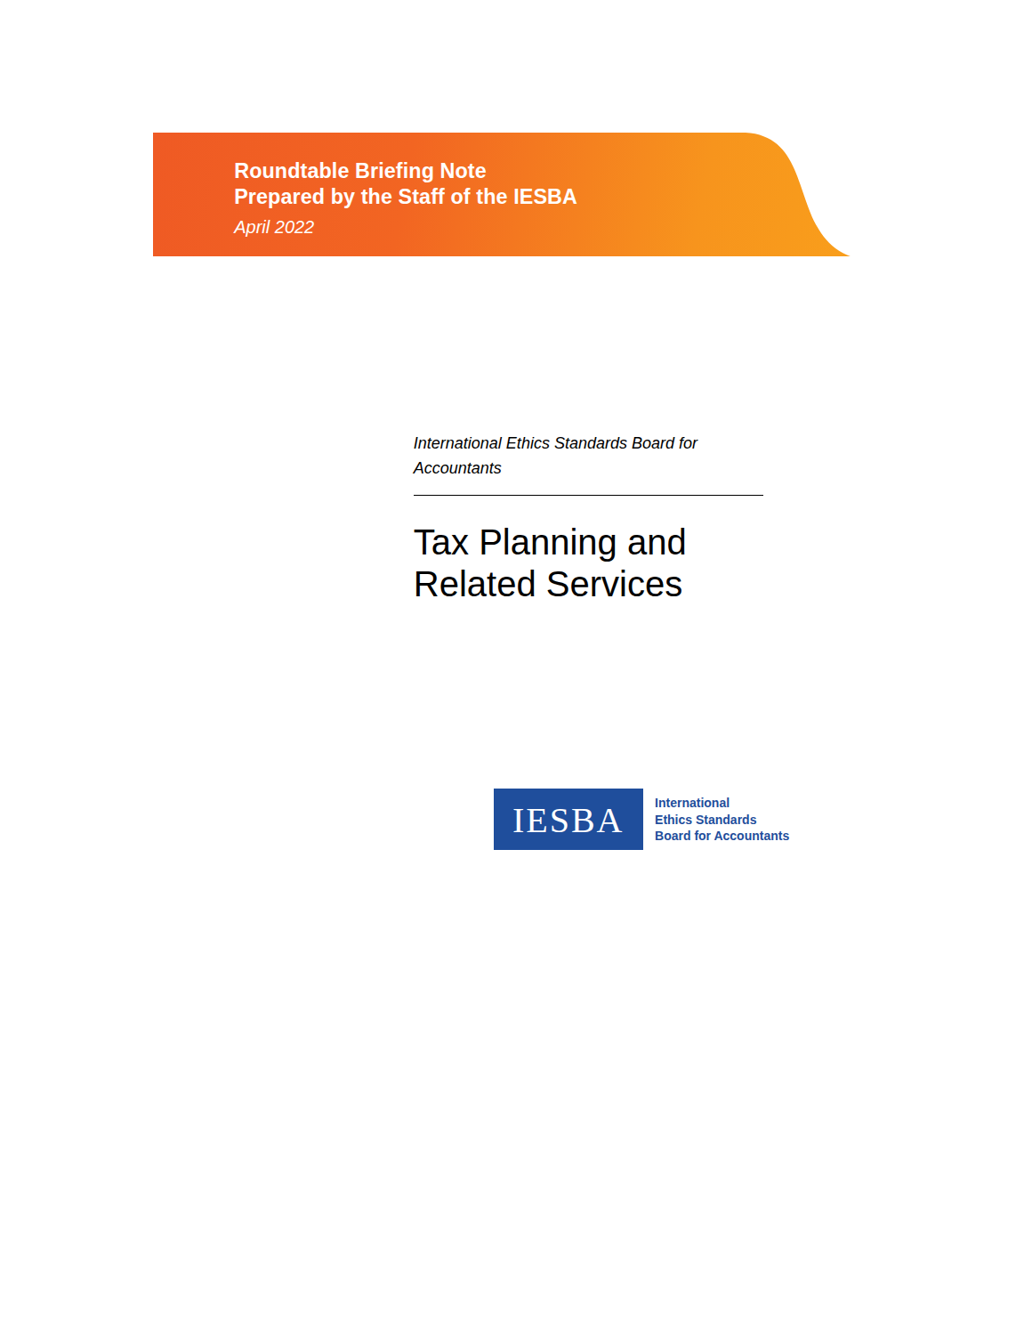Roundtable Briefing Note
Prepared by the Staff of the IESBA
April 2022
International Ethics Standards Board for Accountants
Tax Planning and Related Services
IESBA
International
Ethics Standards
Board for Accountants